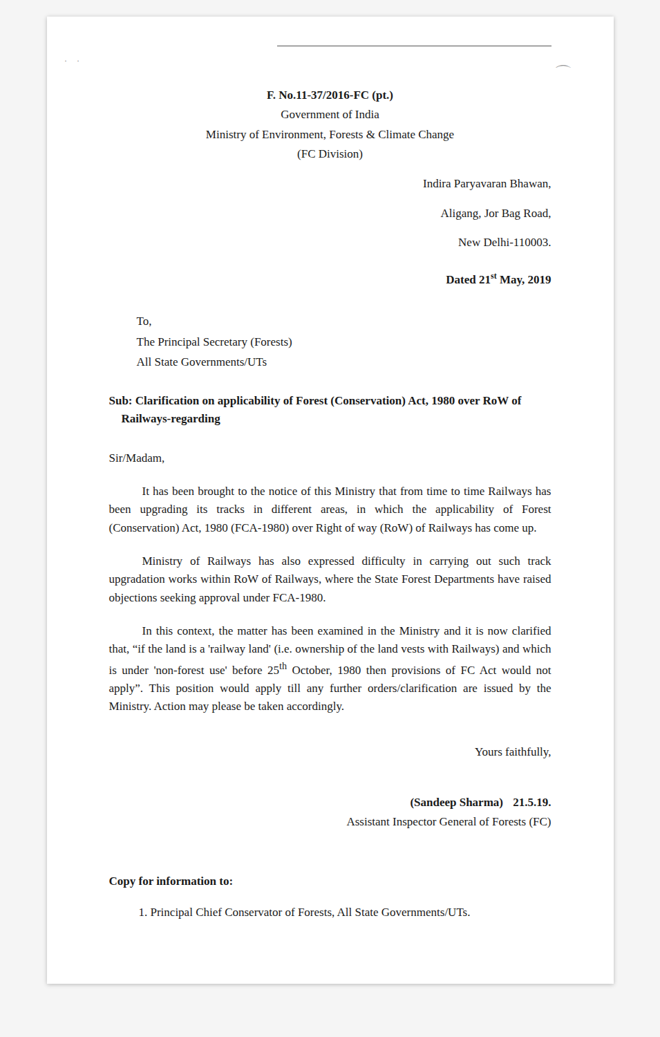. .
⌒
F. No.11-37/2016-FC (pt.)
Government of India
Ministry of Environment, Forests & Climate Change
(FC Division)
Indira Paryavaran Bhawan,
Aligang, Jor Bag Road,
New Delhi-110003.
Dated 21st May, 2019
To,
The Principal Secretary (Forests)
All State Governments/UTs
Sub: Clarification on applicability of Forest (Conservation) Act, 1980 over RoW of Railways-regarding
Sir/Madam,
It has been brought to the notice of this Ministry that from time to time Railways has been upgrading its tracks in different areas, in which the applicability of Forest (Conservation) Act, 1980 (FCA-1980) over Right of way (RoW) of Railways has come up.
Ministry of Railways has also expressed difficulty in carrying out such track upgradation works within RoW of Railways, where the State Forest Departments have raised objections seeking approval under FCA-1980.
In this context, the matter has been examined in the Ministry and it is now clarified that, “if the land is a 'railway land' (i.e. ownership of the land vests with Railways) and which is under 'non-forest use' before 25th October, 1980 then provisions of FC Act would not apply”. This position would apply till any further orders/clarification are issued by the Ministry. Action may please be taken accordingly.
Yours faithfully,
(Sandeep Sharma) 21.5.19.
Assistant Inspector General of Forests (FC)
Copy for information to:
Principal Chief Conservator of Forests, All State Governments/UTs.